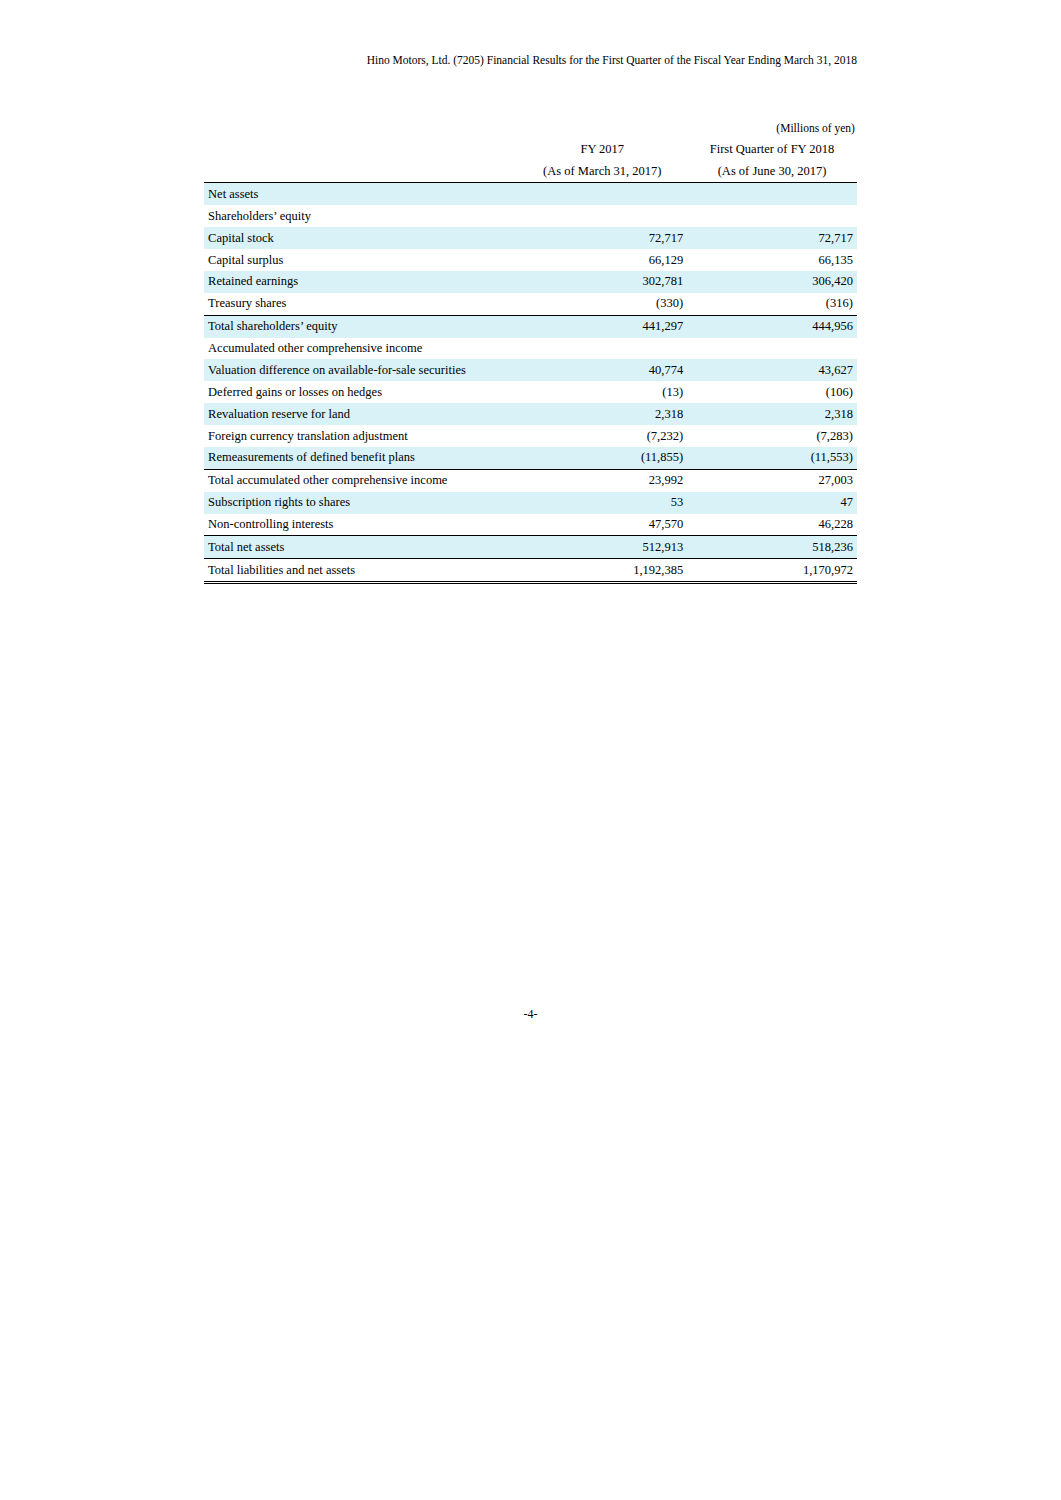Hino Motors, Ltd. (7205) Financial Results for the First Quarter of the Fiscal Year Ending March 31, 2018
(Millions of yen)
| | FY 2017 | First Quarter of FY 2018 |
| --- | --- | --- |
| | (As of March 31, 2017) | (As of June 30, 2017) |
| Net assets | | |
| Shareholders’ equity | | |
| Capital stock | 72,717 | 72,717 |
| Capital surplus | 66,129 | 66,135 |
| Retained earnings | 302,781 | 306,420 |
| Treasury shares | (330) | (316) |
| Total shareholders’ equity | 441,297 | 444,956 |
| Accumulated other comprehensive income | | |
| Valuation difference on available-for-sale securities | 40,774 | 43,627 |
| Deferred gains or losses on hedges | (13) | (106) |
| Revaluation reserve for land | 2,318 | 2,318 |
| Foreign currency translation adjustment | (7,232) | (7,283) |
| Remeasurements of defined benefit plans | (11,855) | (11,553) |
| Total accumulated other comprehensive income | 23,992 | 27,003 |
| Subscription rights to shares | 53 | 47 |
| Non-controlling interests | 47,570 | 46,228 |
| Total net assets | 512,913 | 518,236 |
| Total liabilities and net assets | 1,192,385 | 1,170,972 |
-4-